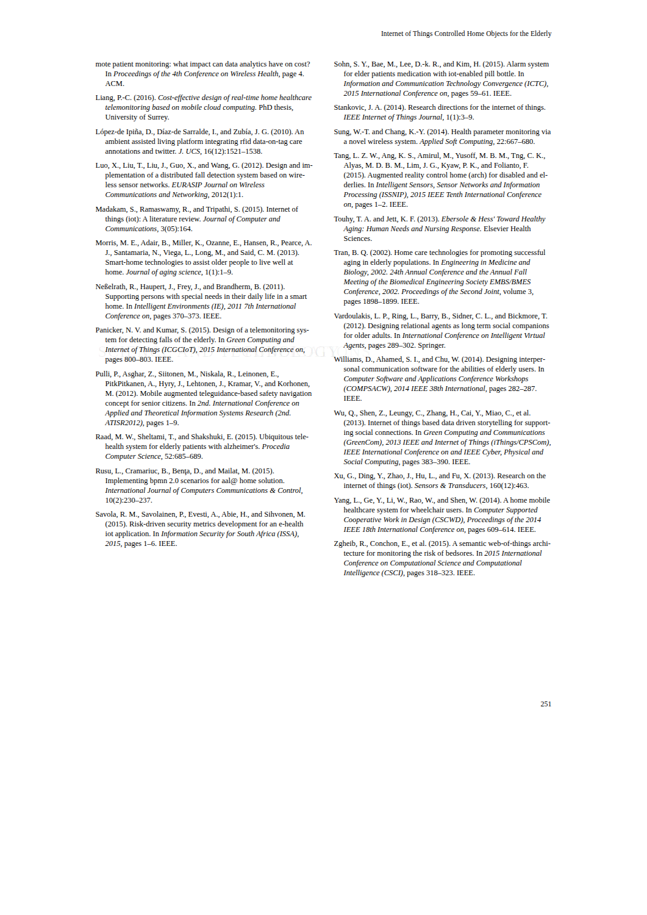Internet of Things Controlled Home Objects for the Elderly
SCIENCE AND TECHNOLOGY
PUBLICATIONS
mote patient monitoring: what impact can data analytics have on cost? In Proceedings of the 4th Conference on Wireless Health, page 4. ACM.
Liang, P.-C. (2016). Cost-effective design of real-time home healthcare telemonitoring based on mobile cloud computing. PhD thesis, University of Surrey.
López-de Ipiña, D., Díaz-de Sarralde, I., and Zubía, J. G. (2010). An ambient assisted living platform integrating rfid data-on-tag care annotations and twitter. J. UCS, 16(12):1521–1538.
Luo, X., Liu, T., Liu, J., Guo, X., and Wang, G. (2012). Design and implementation of a distributed fall detection system based on wireless sensor networks. EURASIP Journal on Wireless Communications and Networking, 2012(1):1.
Madakam, S., Ramaswamy, R., and Tripathi, S. (2015). Internet of things (iot): A literature review. Journal of Computer and Communications, 3(05):164.
Morris, M. E., Adair, B., Miller, K., Ozanne, E., Hansen, R., Pearce, A. J., Santamaria, N., Viega, L., Long, M., and Said, C. M. (2013). Smart-home technologies to assist older people to live well at home. Journal of aging science, 1(1):1–9.
Neßelrath, R., Haupert, J., Frey, J., and Brandherm, B. (2011). Supporting persons with special needs in their daily life in a smart home. In Intelligent Environments (IE), 2011 7th International Conference on, pages 370–373. IEEE.
Panicker, N. V. and Kumar, S. (2015). Design of a telemonitoring system for detecting falls of the elderly. In Green Computing and Internet of Things (ICGCIoT), 2015 International Conference on, pages 800–803. IEEE.
Pulli, P., Asghar, Z., Siitonen, M., Niskala, R., Leinonen, E., PitkPitkanen, A., Hyry, J., Lehtonen, J., Kramar, V., and Korhonen, M. (2012). Mobile augmented teleguidance-based safety navigation concept for senior citizens. In 2nd. International Conference on Applied and Theoretical Information Systems Research (2nd. ATISR2012), pages 1–9.
Raad, M. W., Sheltami, T., and Shakshuki, E. (2015). Ubiquitous tele-health system for elderly patients with alzheimer's. Procedia Computer Science, 52:685–689.
Rusu, L., Cramariuc, B., Benţa, D., and Mailat, M. (2015). Implementing bpmn 2.0 scenarios for aal@ home solution. International Journal of Computers Communications & Control, 10(2):230–237.
Savola, R. M., Savolainen, P., Evesti, A., Abie, H., and Sihvonen, M. (2015). Risk-driven security metrics development for an e-health iot application. In Information Security for South Africa (ISSA), 2015, pages 1–6. IEEE.
Sohn, S. Y., Bae, M., Lee, D.-k. R., and Kim, H. (2015). Alarm system for elder patients medication with iot-enabled pill bottle. In Information and Communication Technology Convergence (ICTC), 2015 International Conference on, pages 59–61. IEEE.
Stankovic, J. A. (2014). Research directions for the internet of things. IEEE Internet of Things Journal, 1(1):3–9.
Sung, W.-T. and Chang, K.-Y. (2014). Health parameter monitoring via a novel wireless system. Applied Soft Computing, 22:667–680.
Tang, L. Z. W., Ang, K. S., Amirul, M., Yusoff, M. B. M., Tng, C. K., Alyas, M. D. B. M., Lim, J. G., Kyaw, P. K., and Folianto, F. (2015). Augmented reality control home (arch) for disabled and elderlies. In Intelligent Sensors, Sensor Networks and Information Processing (ISSNIP), 2015 IEEE Tenth International Conference on, pages 1–2. IEEE.
Touhy, T. A. and Jett, K. F. (2013). Ebersole & Hess' Toward Healthy Aging: Human Needs and Nursing Response. Elsevier Health Sciences.
Tran, B. Q. (2002). Home care technologies for promoting successful aging in elderly populations. In Engineering in Medicine and Biology, 2002. 24th Annual Conference and the Annual Fall Meeting of the Biomedical Engineering Society EMBS/BMES Conference, 2002. Proceedings of the Second Joint, volume 3, pages 1898–1899. IEEE.
Vardoulakis, L. P., Ring, L., Barry, B., Sidner, C. L., and Bickmore, T. (2012). Designing relational agents as long term social companions for older adults. In International Conference on Intelligent Virtual Agents, pages 289–302. Springer.
Williams, D., Ahamed, S. I., and Chu, W. (2014). Designing interpersonal communication software for the abilities of elderly users. In Computer Software and Applications Conference Workshops (COMPSACW), 2014 IEEE 38th International, pages 282–287. IEEE.
Wu, Q., Shen, Z., Leungy, C., Zhang, H., Cai, Y., Miao, C., et al. (2013). Internet of things based data driven storytelling for supporting social connections. In Green Computing and Communications (GreenCom), 2013 IEEE and Internet of Things (iThings/CPSCom), IEEE International Conference on and IEEE Cyber, Physical and Social Computing, pages 383–390. IEEE.
Xu, G., Ding, Y., Zhao, J., Hu, L., and Fu, X. (2013). Research on the internet of things (iot). Sensors & Transducers, 160(12):463.
Yang, L., Ge, Y., Li, W., Rao, W., and Shen, W. (2014). A home mobile healthcare system for wheelchair users. In Computer Supported Cooperative Work in Design (CSCWD), Proceedings of the 2014 IEEE 18th International Conference on, pages 609–614. IEEE.
Zgheib, R., Conchon, E., et al. (2015). A semantic web-of-things architecture for monitoring the risk of bedsores. In 2015 International Conference on Computational Science and Computational Intelligence (CSCI), pages 318–323. IEEE.
251